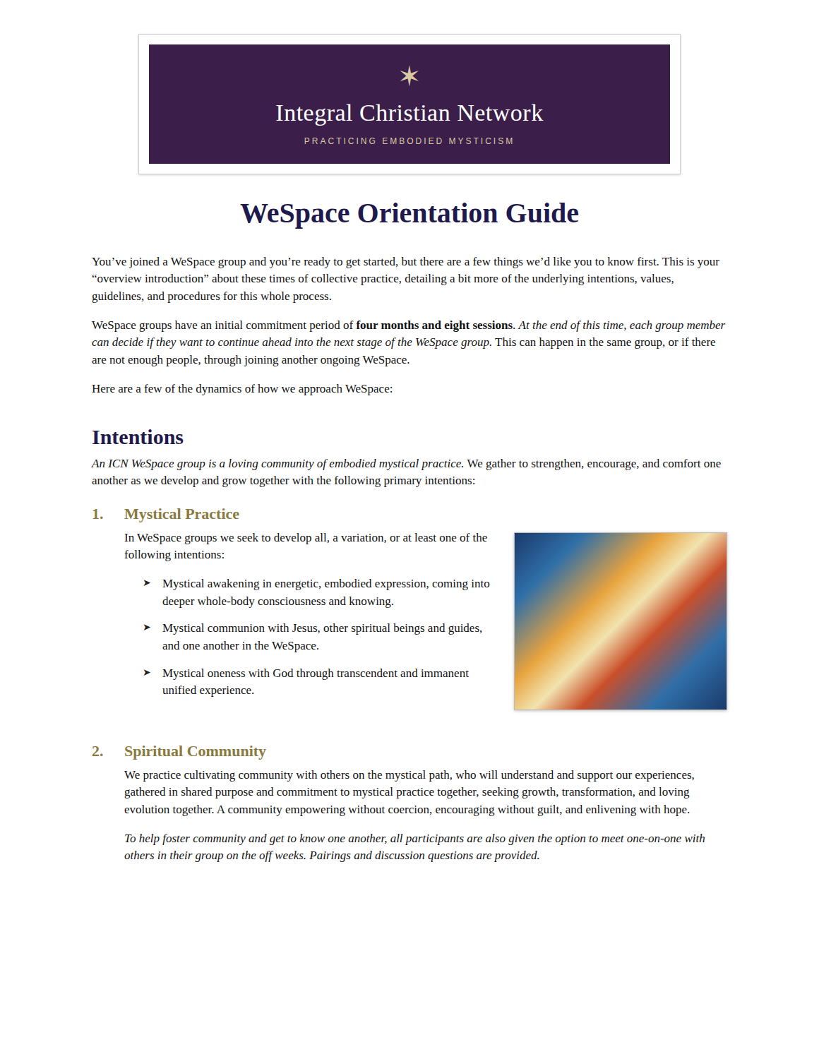✶ Integral Christian Network PRACTICING EMBODIED MYSTICISM
WeSpace Orientation Guide
You’ve joined a WeSpace group and you’re ready to get started, but there are a few things we’d like you to know first. This is your “overview introduction” about these times of collective practice, detailing a bit more of the underlying intentions, values, guidelines, and procedures for this whole process.
WeSpace groups have an initial commitment period of four months and eight sessions. At the end of this time, each group member can decide if they want to continue ahead into the next stage of the WeSpace group. This can happen in the same group, or if there are not enough people, through joining another ongoing WeSpace.
Here are a few of the dynamics of how we approach WeSpace:
Intentions
An ICN WeSpace group is a loving community of embodied mystical practice. We gather to strengthen, encourage, and comfort one another as we develop and grow together with the following primary intentions:
Mystical Practice
In WeSpace groups we seek to develop all, a variation, or at least one of the following intentions:
Mystical awakening in energetic, embodied expression, coming into deeper whole-body consciousness and knowing.
Mystical communion with Jesus, other spiritual beings and guides, and one another in the WeSpace.
Mystical oneness with God through transcendent and immanent unified experience.
Spiritual Community
We practice cultivating community with others on the mystical path, who will understand and support our experiences, gathered in shared purpose and commitment to mystical practice together, seeking growth, transformation, and loving evolution together. A community empowering without coercion, encouraging without guilt, and enlivening with hope.
To help foster community and get to know one another, all participants are also given the option to meet one-on-one with others in their group on the off weeks. Pairings and discussion questions are provided.